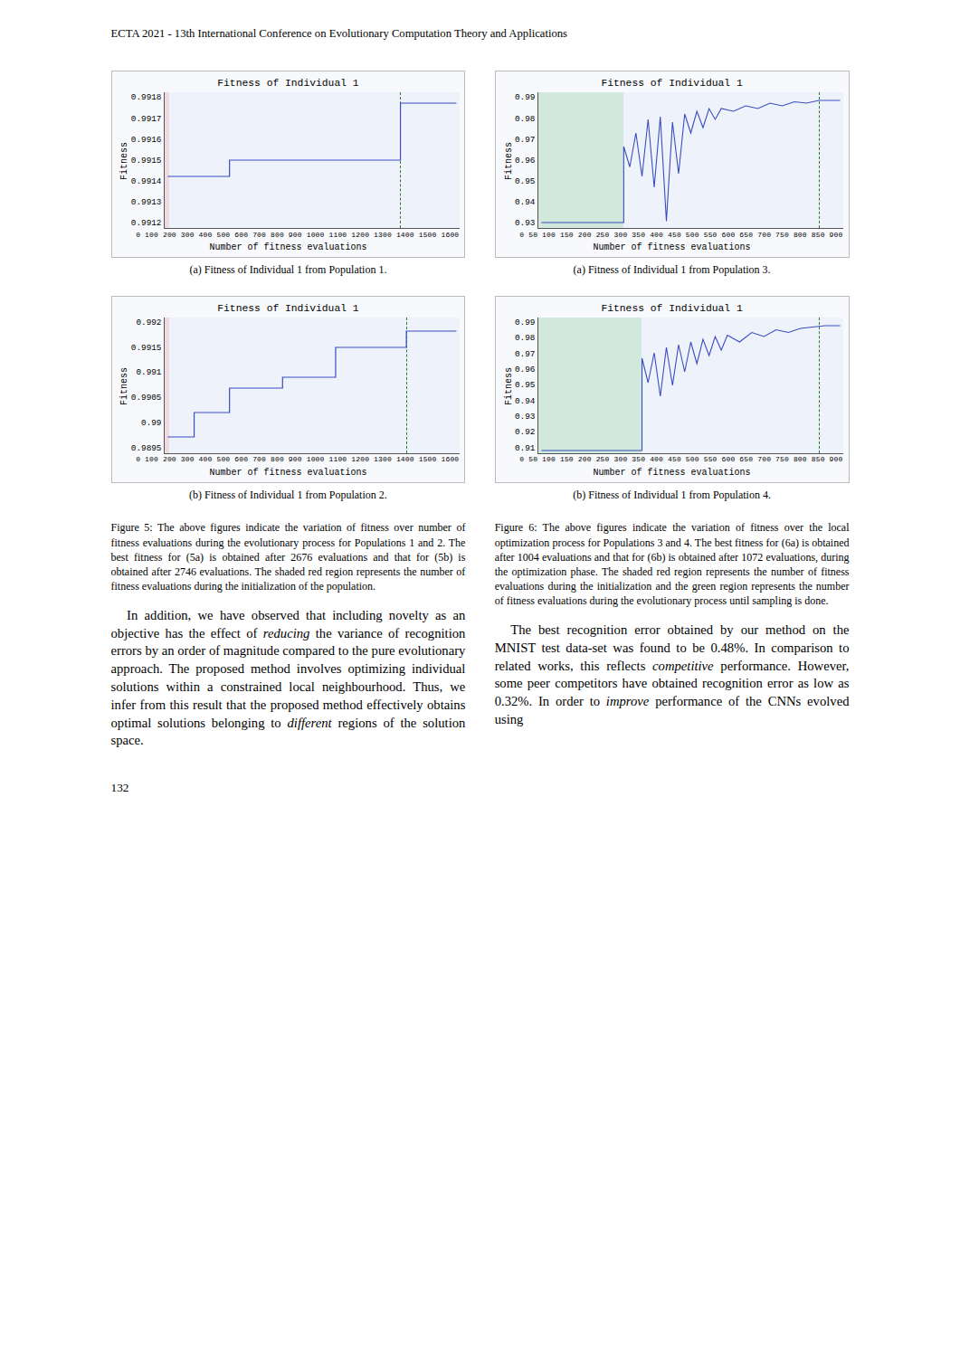ECTA 2021 - 13th International Conference on Evolutionary Computation Theory and Applications
Fitness of Individual 1
Fitness
0.9918 0.9917 0.9916 0.9915 0.9914 0.9913 0.9912
0 100 200 300 400 500 600 700 800 900 1000 1100 1200 1300 1400 1500 1600 1700 1800 1900 2000 2100 2200 2300 2400 2500 2600 2700 2800 2900 3000 3100 3200 3300
Number of fitness evaluations
(a) Fitness of Individual 1 from Population 1.
Fitness of Individual 1
Fitness
0.992 0.9915 0.991 0.9905 0.99 0.9895
0 100 200 300 400 500 600 700 800 900 1000 1100 1200 1300 1400 1500 1600 1700 1800 1900 2000 2100 2200 2300 2400 2500 2600 2700 2800 2900 3000 3100 3200 3300
Number of fitness evaluations
(b) Fitness of Individual 1 from Population 2.
Figure 5: The above figures indicate the variation of fitness over number of fitness evaluations during the evolutionary process for Populations 1 and 2. The best fitness for (5a) is obtained after 2676 evaluations and that for (5b) is obtained after 2746 evaluations. The shaded red region represents the number of fitness evaluations during the initialization of the population.
In addition, we have observed that including novelty as an objective has the effect of reducing the variance of recognition errors by an order of magnitude compared to the pure evolutionary approach. The proposed method involves optimizing individual solutions within a constrained local neighbourhood. Thus, we infer from this result that the proposed method effectively obtains optimal solutions belonging to different regions of the solution space.
132
Fitness of Individual 1
Fitness
0.99 0.98 0.97 0.96 0.95 0.94 0.93
0 50 100 150 200 250 300 350 400 450 500 550 600 650 700 750 800 850 900 950 1000 1050 1100
Number of fitness evaluations
(a) Fitness of Individual 1 from Population 3.
Fitness of Individual 1
Fitness
0.99 0.98 0.97 0.96 0.95 0.94 0.93 0.92 0.91
0 50 100 150 200 250 300 350 400 450 500 550 600 650 700 750 800 850 900 950 1000 1050 1100 1150 1200
Number of fitness evaluations
(b) Fitness of Individual 1 from Population 4.
Figure 6: The above figures indicate the variation of fitness over the local optimization process for Populations 3 and 4. The best fitness for (6a) is obtained after 1004 evaluations and that for (6b) is obtained after 1072 evaluations, during the optimization phase. The shaded red region represents the number of fitness evaluations during the initialization and the green region represents the number of fitness evaluations during the evolutionary process until sampling is done.
The best recognition error obtained by our method on the MNIST test data-set was found to be 0.48%. In comparison to related works, this reflects competitive performance. However, some peer competitors have obtained recognition error as low as 0.32%. In order to improve performance of the CNNs evolved using